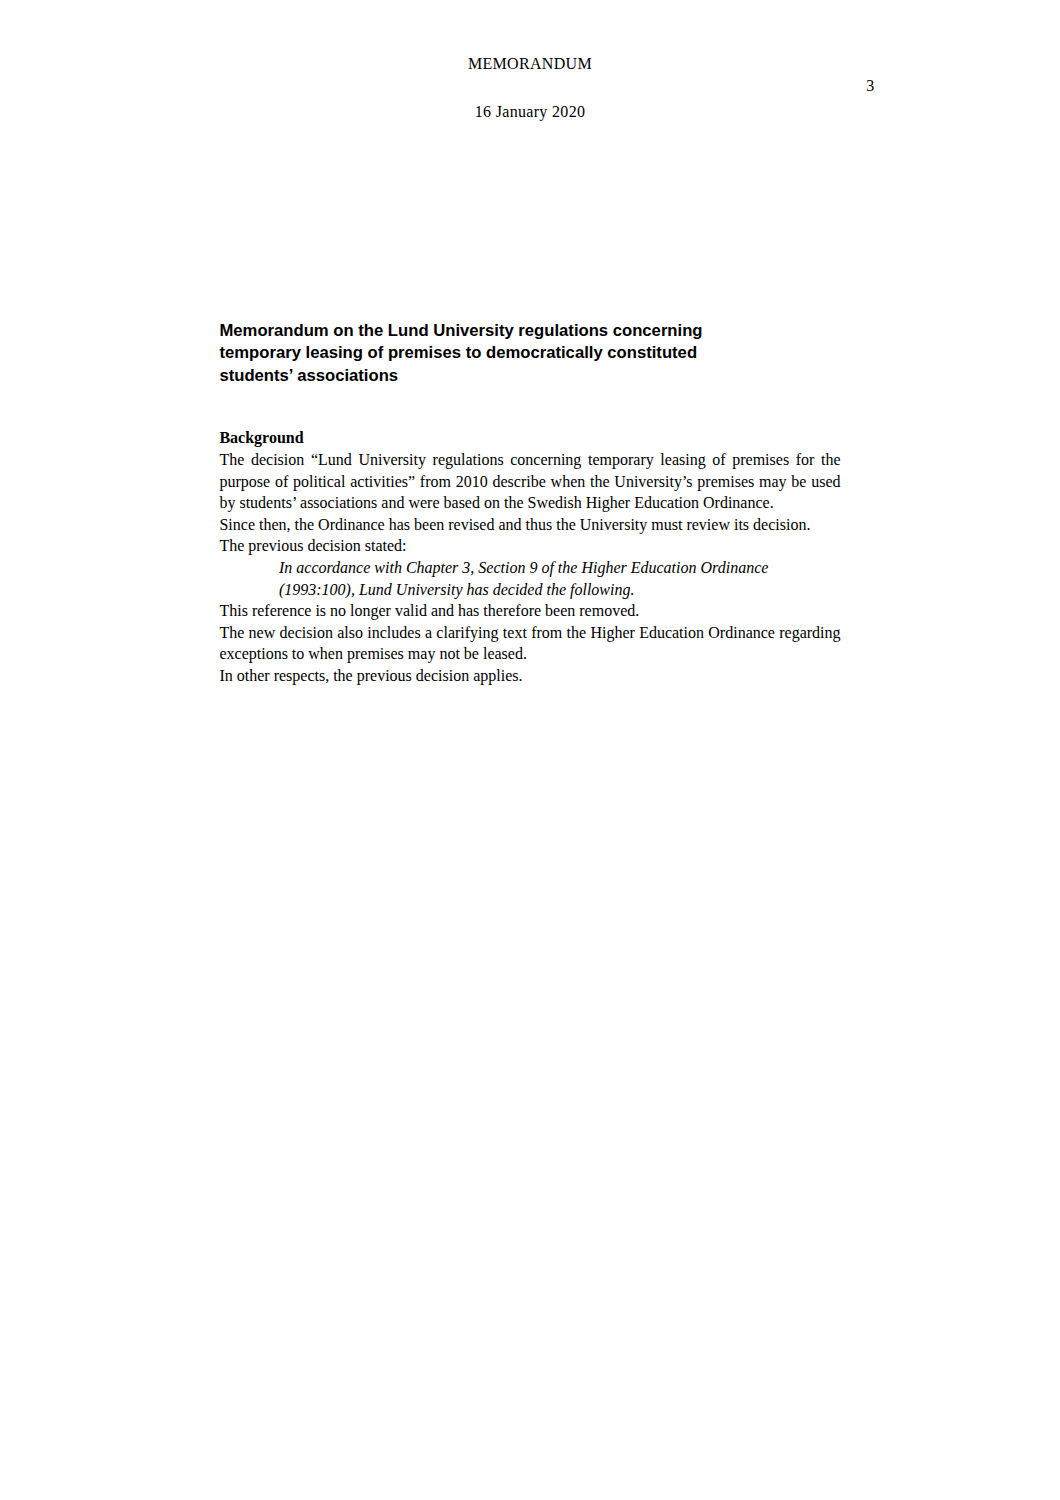3
MEMORANDUM
16 January 2020
Memorandum on the Lund University regulations concerning temporary leasing of premises to democratically constituted students’ associations
Background
The decision “Lund University regulations concerning temporary leasing of premises for the purpose of political activities” from 2010 describe when the University’s premises may be used by students’ associations and were based on the Swedish Higher Education Ordinance.
Since then, the Ordinance has been revised and thus the University must review its decision.
The previous decision stated:
In accordance with Chapter 3, Section 9 of the Higher Education Ordinance (1993:100), Lund University has decided the following.
This reference is no longer valid and has therefore been removed.
The new decision also includes a clarifying text from the Higher Education Ordinance regarding exceptions to when premises may not be leased.
In other respects, the previous decision applies.